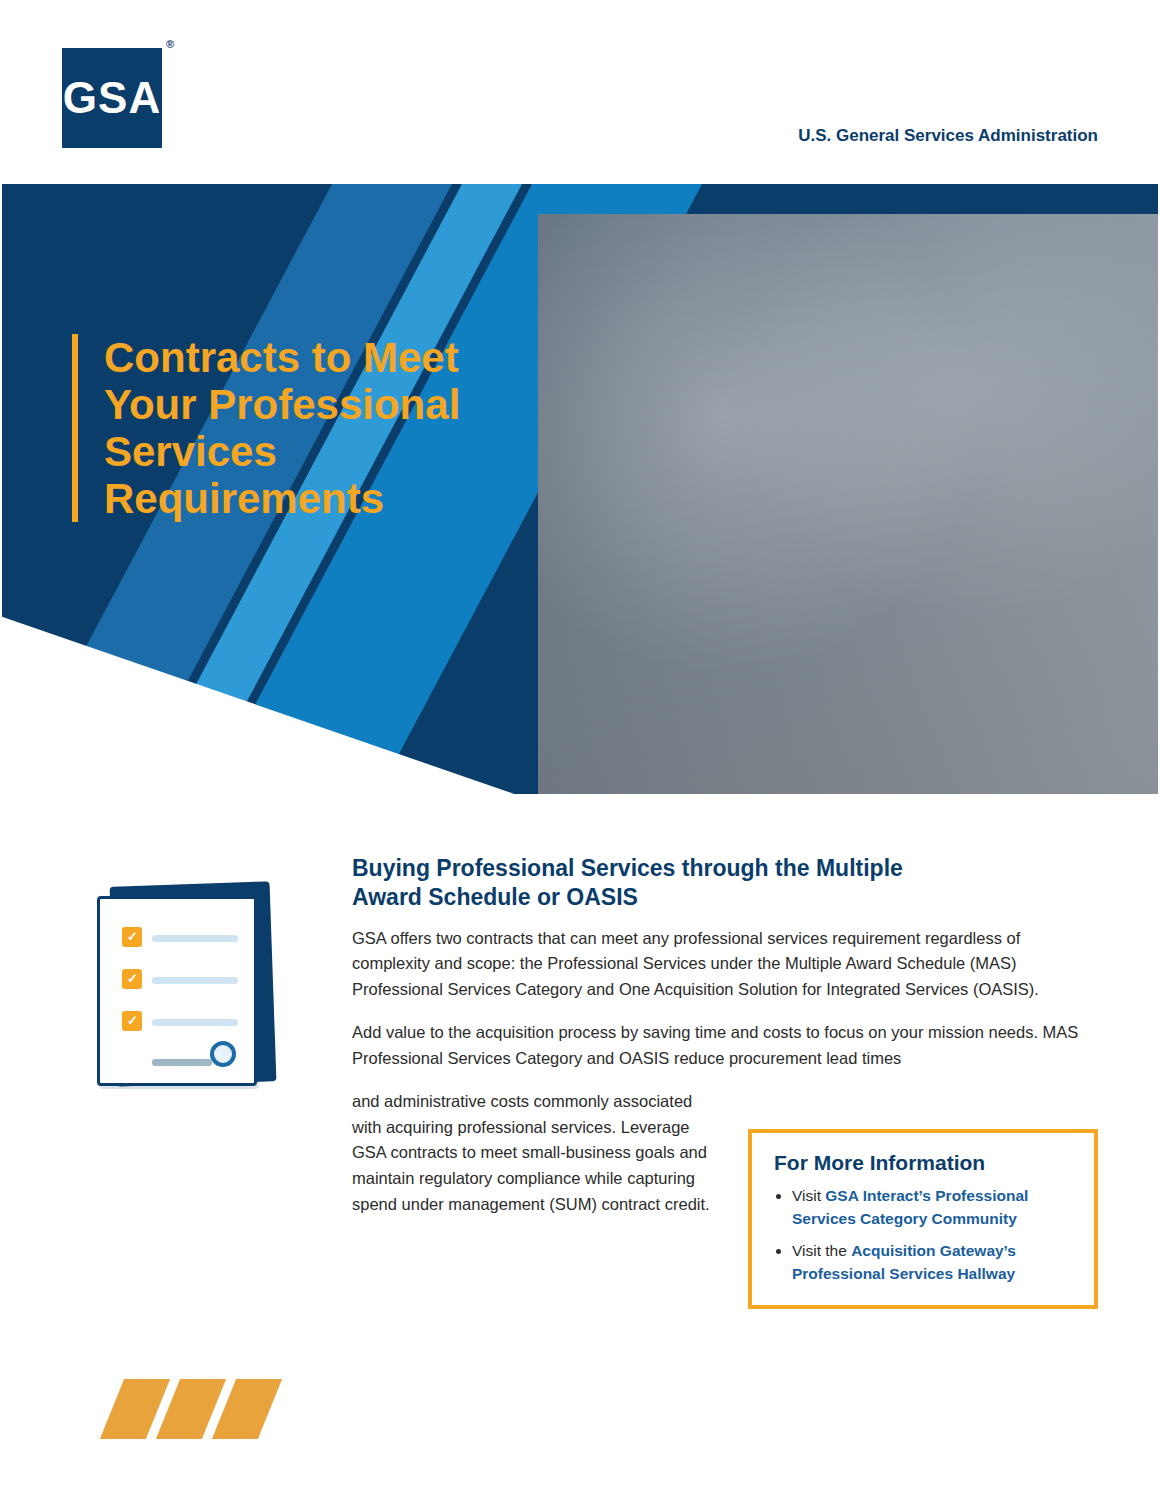GSA
®
U.S. General Services Administration
Contracts to Meet Your Professional Services Requirements
✓ ✓ ✓
Buying Professional Services through the Multiple
Award Schedule or OASIS
GSA offers two contracts that can meet any professional services requirement regardless of complexity and scope: the Professional Services under the Multiple Award Schedule (MAS) Professional Services Category and One Acquisition Solution for Integrated Services (OASIS).
Add value to the acquisition process by saving time and costs to focus on your mission needs. MAS Professional Services Category and OASIS reduce procurement lead times
and administrative costs commonly associated with acquiring professional services. Leverage GSA contracts to meet small-business goals and maintain regulatory compliance while capturing spend under management (SUM) contract credit.
For More Information
Visit GSA Interact’s Professional Services Category Community
Visit the Acquisition Gateway’s Professional Services Hallway